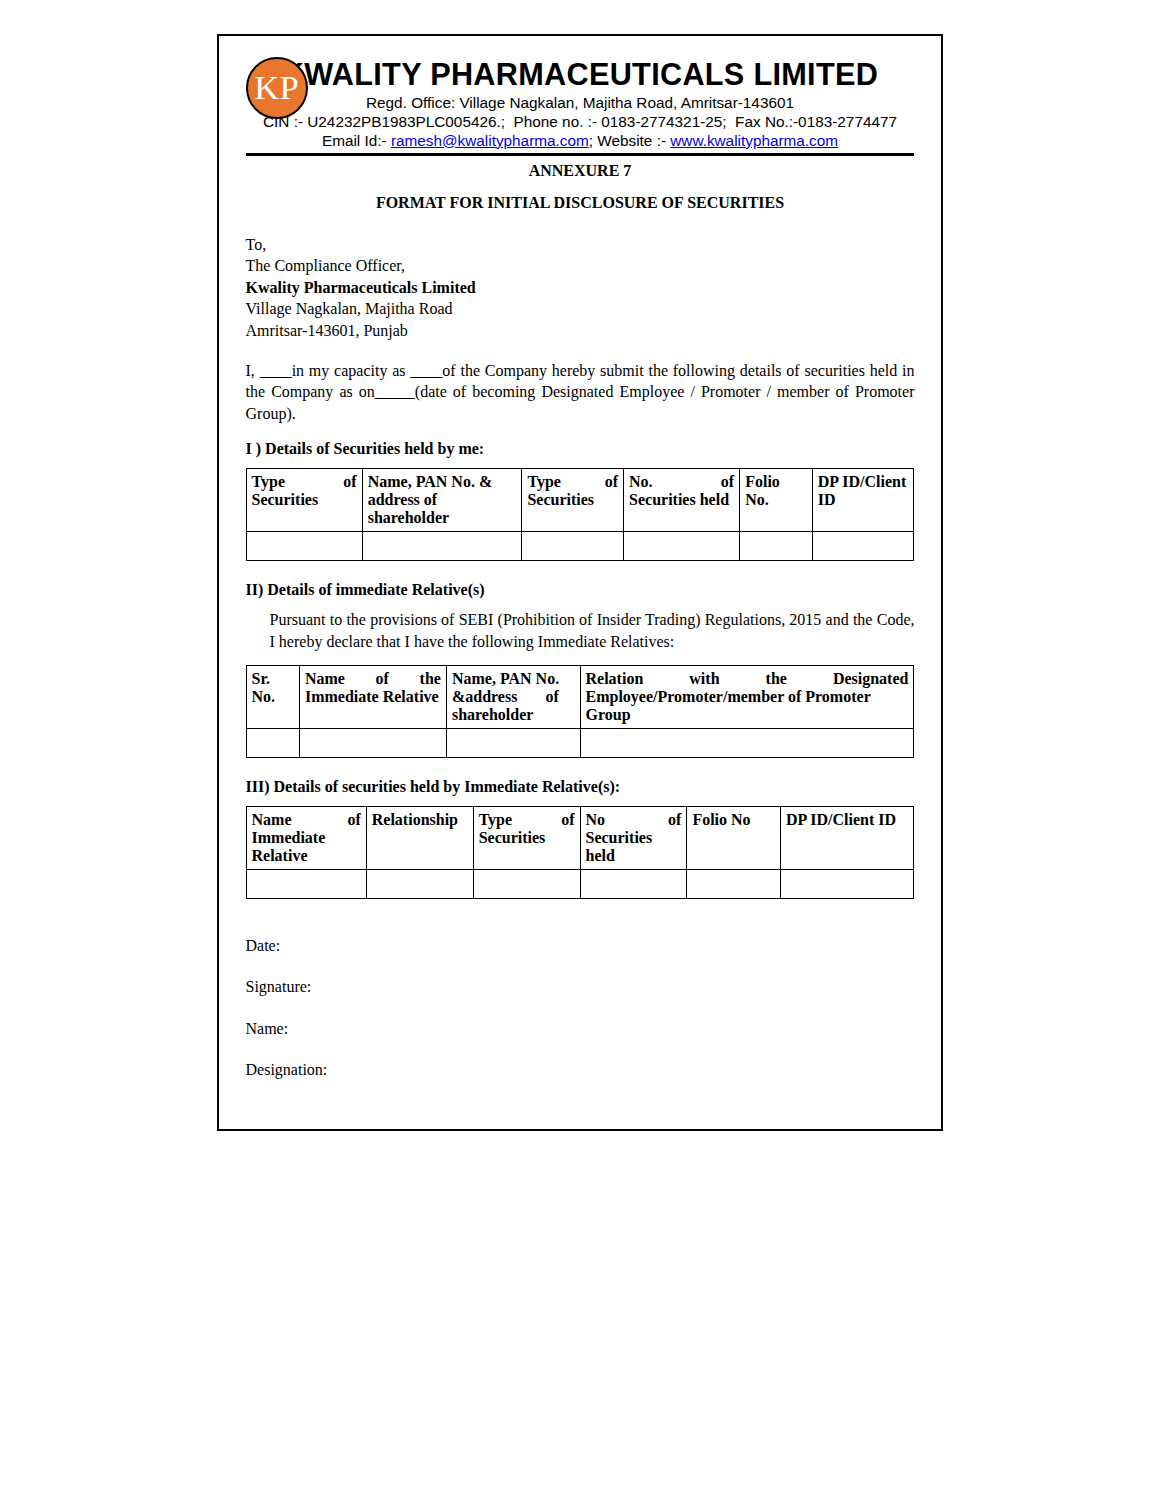KP
KWALITY PHARMACEUTICALS LIMITED
Regd. Office: Village Nagkalan, Majitha Road, Amritsar-143601
CIN :- U24232PB1983PLC005426.; Phone no. :- 0183-2774321-25; Fax No.:-0183-2774477
Email Id:- ramesh@kwalitypharma.com; Website :- www.kwalitypharma.com
ANNEXURE 7
FORMAT FOR INITIAL DISCLOSURE OF SECURITIES
To,
The Compliance Officer,
Kwality Pharmaceuticals Limited
Village Nagkalan, Majitha Road
Amritsar-143601, Punjab
I, ____in my capacity as ____of the Company hereby submit the following details of securities held in the Company as on_____(date of becoming Designated Employee / Promoter / member of Promoter Group).
I ) Details of Securities held by me:
| Type of Securities | Name, PAN No. & address of shareholder | Type of Securities | No. of Securities held | Folio No. | DP ID/Client ID |
| --- | --- | --- | --- | --- | --- |
II) Details of immediate Relative(s)
Pursuant to the provisions of SEBI (Prohibition of Insider Trading) Regulations, 2015 and the Code, I hereby declare that I have the following Immediate Relatives:
| Sr. No. | Name of the Immediate Relative | Name, PAN No. &address of shareholder | Relation with the Designated Employee/Promoter/member of Promoter Group |
| --- | --- | --- | --- |
III) Details of securities held by Immediate Relative(s):
| Name of Immediate Relative | Relationship | Type of Securities | No of Securities held | Folio No | DP ID/Client ID |
| --- | --- | --- | --- | --- | --- |
Date:
Signature:
Name:
Designation: